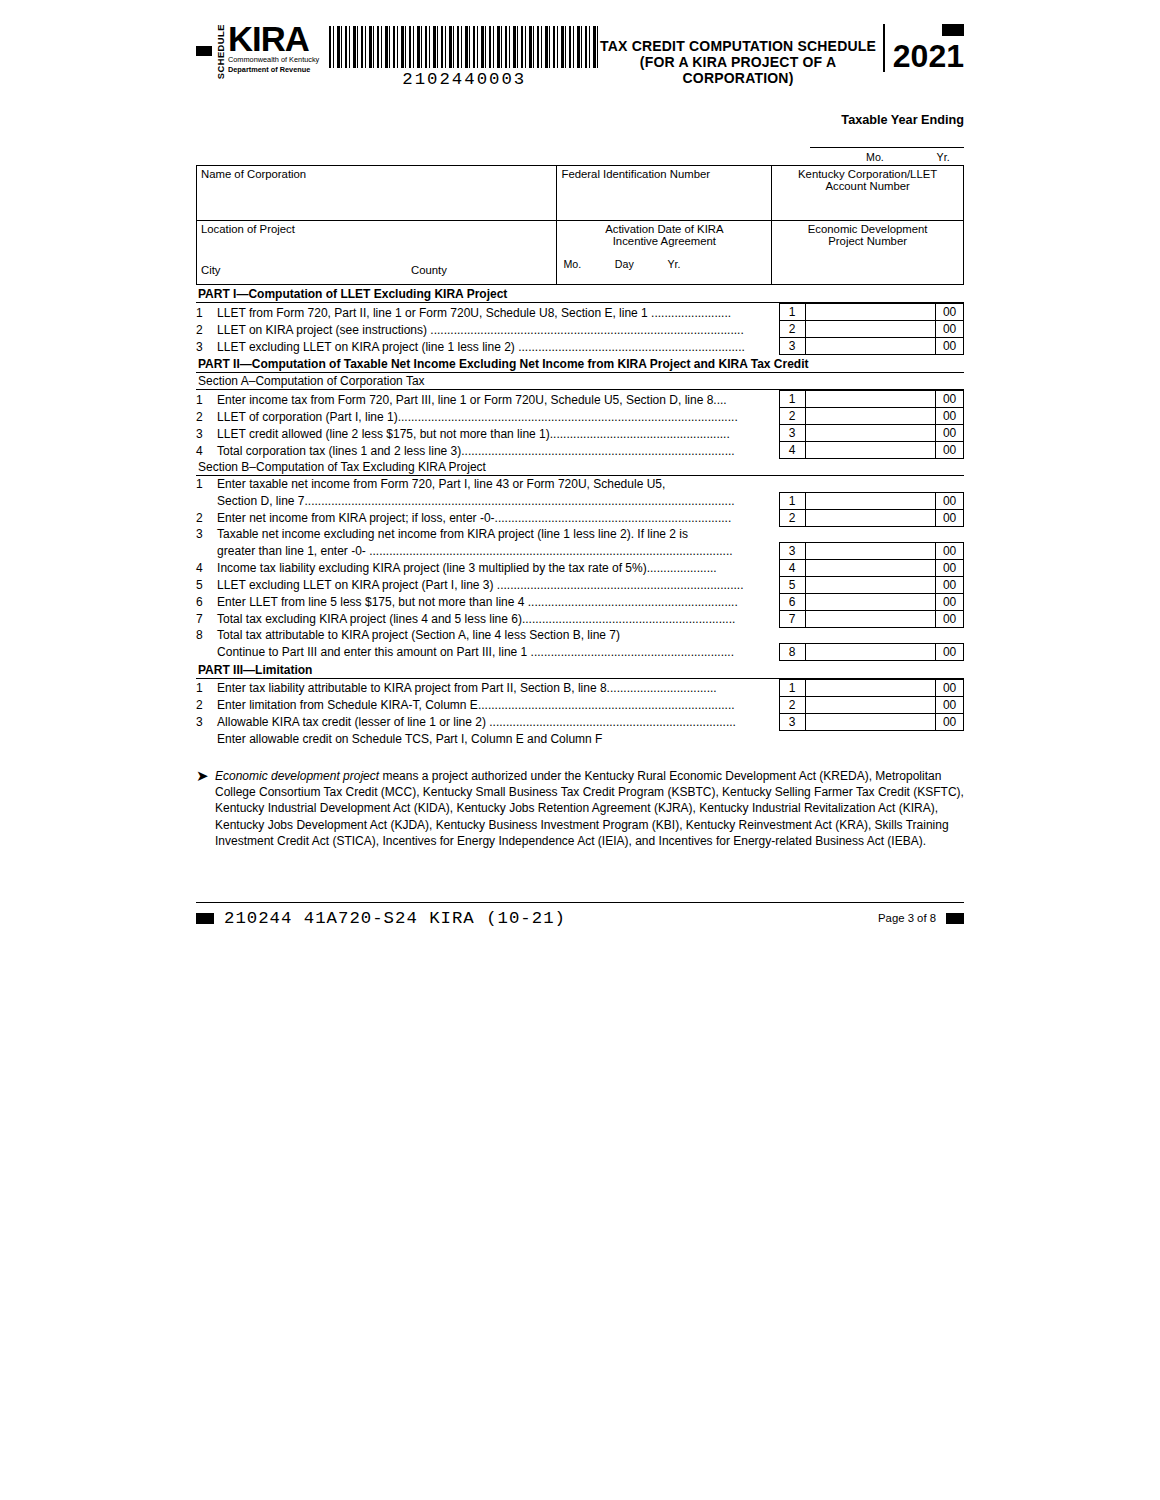SCHEDULE
KIRA
Commonwealth of Kentucky
Department of Revenue
2102440003
TAX CREDIT COMPUTATION SCHEDULE
(FOR A KIRA PROJECT OF A CORPORATION)
2021
Taxable Year Ending
Mo. Yr.
| Name of Corporation | Federal Identification Number | Kentucky Corporation/LLET Account Number |
| Location of Project City County | Activation Date of KIRA Incentive Agreement Mo. Day Yr. | Economic Development Project Number |
PART I—Computation of LLET Excluding KIRA Project
| 1 | LLET from Form 720, Part II, line 1 or Form 720U, Schedule U8, Section E, line 1 ........................ | 1 | | 00 |
| 2 | LLET on KIRA project (see instructions) .............................................................................................. | 2 | | 00 |
| 3 | LLET excluding LLET on KIRA project (line 1 less line 2) .................................................................... | 3 | | 00 |
PART II—Computation of Taxable Net Income Excluding Net Income from KIRA Project and KIRA Tax Credit
Section A–Computation of Corporation Tax
| 1 | Enter income tax from Form 720, Part III, line 1 or Form 720U, Schedule U5, Section D, line 8.... | 1 | | 00 |
| 2 | LLET of corporation (Part I, line 1)...................................................................................................... | 2 | | 00 |
| 3 | LLET credit allowed (line 2 less $175, but not more than line 1)...................................................... | 3 | | 00 |
| 4 | Total corporation tax (lines 1 and 2 less line 3).................................................................................. | 4 | | 00 |
Section B–Computation of Tax Excluding KIRA Project
| 1 | Enter taxable net income from Form 720, Part I, line 43 or Form 720U, Schedule U5, | | | |
| | Section D, line 7................................................................................................................................. | 1 | | 00 |
| 2 | Enter net income from KIRA project; if loss, enter -0-....................................................................... | 2 | | 00 |
| 3 | Taxable net income excluding net income from KIRA project (line 1 less line 2). If line 2 is | | | |
| | greater than line 1, enter -0- ............................................................................................................. | 3 | | 00 |
| 4 | Income tax liability excluding KIRA project (line 3 multiplied by the tax rate of 5%)..................... | 4 | | 00 |
| 5 | LLET excluding LLET on KIRA project (Part I, line 3) .......................................................................... | 5 | | 00 |
| 6 | Enter LLET from line 5 less $175, but not more than line 4 ............................................................... | 6 | | 00 |
| 7 | Total tax excluding KIRA project (lines 4 and 5 less line 6)................................................................ | 7 | | 00 |
| 8 | Total tax attributable to KIRA project (Section A, line 4 less Section B, line 7) | | | |
| | Continue to Part III and enter this amount on Part III, line 1 ............................................................. | 8 | | 00 |
PART III—Limitation
| 1 | Enter tax liability attributable to KIRA project from Part II, Section B, line 8................................. | 1 | | 00 |
| 2 | Enter limitation from Schedule KIRA-T, Column E............................................................................. | 2 | | 00 |
| 3 | Allowable KIRA tax credit (lesser of line 1 or line 2) .......................................................................... | 3 | | 00 |
| | Enter allowable credit on Schedule TCS, Part I, Column E and Column F |
➤
Economic development project means a project authorized under the Kentucky Rural Economic Development Act (KREDA), Metropolitan College Consortium Tax Credit (MCC), Kentucky Small Business Tax Credit Program (KSBTC), Kentucky Selling Farmer Tax Credit (KSFTC), Kentucky Industrial Development Act (KIDA), Kentucky Jobs Retention Agreement (KJRA), Kentucky Industrial Revitalization Act (KIRA), Kentucky Jobs Development Act (KJDA), Kentucky Business Investment Program (KBI), Kentucky Reinvestment Act (KRA), Skills Training Investment Credit Act (STICA), Incentives for Energy Independence Act (IEIA), and Incentives for Energy-related Business Act (IEBA).
210244 41A720-S24 KIRA (10-21)
Page 3 of 8